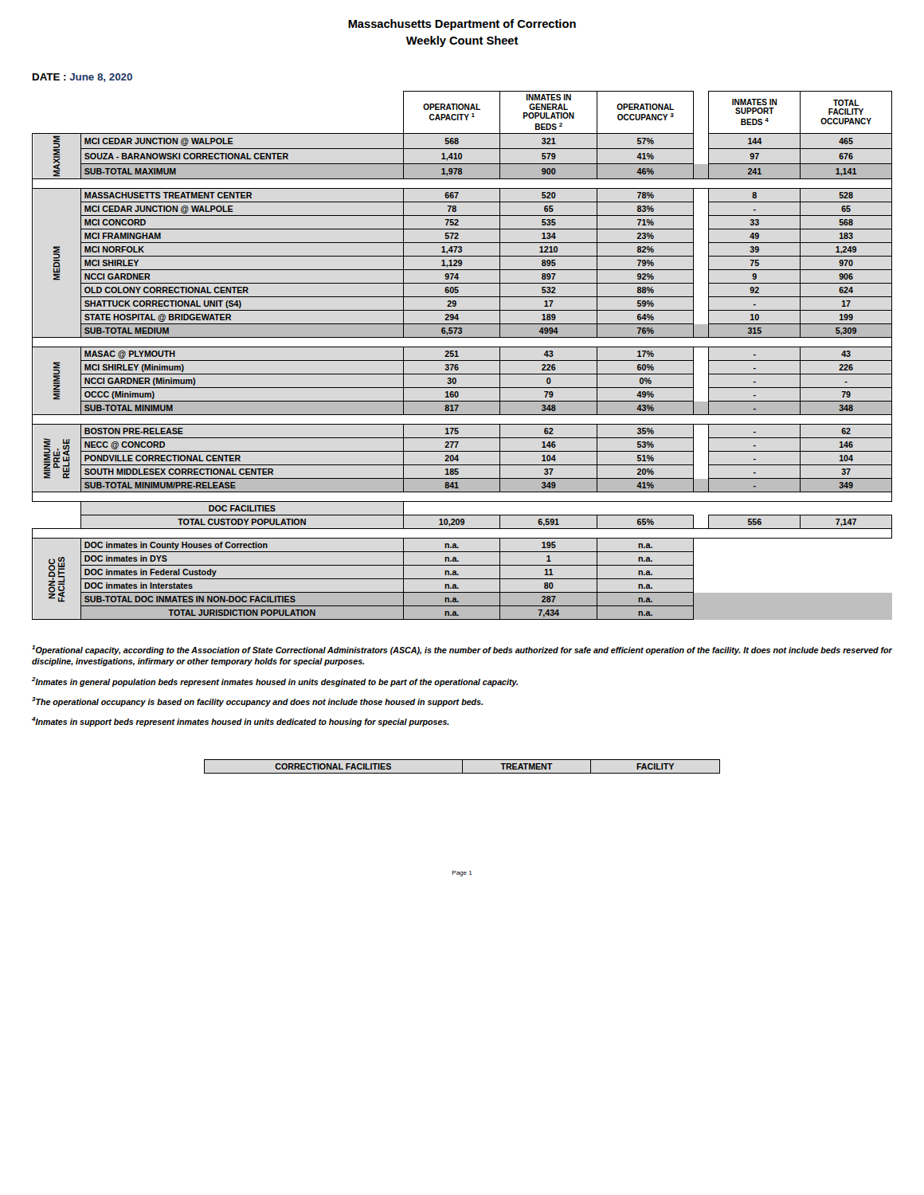Massachusetts Department of Correction
Weekly Count Sheet
DATE : June 8, 2020
| | | OPERATIONAL CAPACITY 1 | INMATES IN GENERAL POPULATION BEDS 2 | OPERATIONAL OCCUPANCY 3 | | INMATES IN SUPPORT BEDS 4 | TOTAL FACILITY OCCUPANCY |
| MAXIMUM | MCI CEDAR JUNCTION @ WALPOLE | 568 | 321 | 57% | | 144 | 465 |
| SOUZA - BARANOWSKI CORRECTIONAL CENTER | 1,410 | 579 | 41% | | 97 | 676 |
| SUB-TOTAL MAXIMUM | 1,978 | 900 | 46% | | 241 | 1,141 |
| MEDIUM | MASSACHUSETTS TREATMENT CENTER | 667 | 520 | 78% | | 8 | 528 |
| MCI CEDAR JUNCTION @ WALPOLE | 78 | 65 | 83% | | - | 65 |
| MCI CONCORD | 752 | 535 | 71% | | 33 | 568 |
| MCI FRAMINGHAM | 572 | 134 | 23% | | 49 | 183 |
| MCI NORFOLK | 1,473 | 1210 | 82% | | 39 | 1,249 |
| MCI SHIRLEY | 1,129 | 895 | 79% | | 75 | 970 |
| NCCI GARDNER | 974 | 897 | 92% | | 9 | 906 |
| OLD COLONY CORRECTIONAL CENTER | 605 | 532 | 88% | | 92 | 624 |
| SHATTUCK CORRECTIONAL UNIT (S4) | 29 | 17 | 59% | | - | 17 |
| STATE HOSPITAL @ BRIDGEWATER | 294 | 189 | 64% | | 10 | 199 |
| SUB-TOTAL MEDIUM | 6,573 | 4994 | 76% | | 315 | 5,309 |
| MINIMUM | MASAC @ PLYMOUTH | 251 | 43 | 17% | | - | 43 |
| MCI SHIRLEY (Minimum) | 376 | 226 | 60% | | - | 226 |
| NCCI GARDNER (Minimum) | 30 | 0 | 0% | | - | - |
| OCCC (Minimum) | 160 | 79 | 49% | | - | 79 |
| SUB-TOTAL MINIMUM | 817 | 348 | 43% | | - | 348 |
| MINIMUM/ PRE- RELEASE | BOSTON PRE-RELEASE | 175 | 62 | 35% | | - | 62 |
| NECC @ CONCORD | 277 | 146 | 53% | | - | 146 |
| PONDVILLE CORRECTIONAL CENTER | 204 | 104 | 51% | | - | 104 |
| SOUTH MIDDLESEX CORRECTIONAL CENTER | 185 | 37 | 20% | | - | 37 |
| SUB-TOTAL MINIMUM/PRE-RELEASE | 841 | 349 | 41% | | - | 349 |
| | DOC FACILITIES | | | | | | |
| | TOTAL CUSTODY POPULATION | 10,209 | 6,591 | 65% | | 556 | 7,147 |
| NON-DOC FACILITIES | DOC inmates in County Houses of Correction | n.a. | 195 | n.a. | | | |
| DOC inmates in DYS | n.a. | 1 | n.a. | | | |
| DOC inmates in Federal Custody | n.a. | 11 | n.a. | | | |
| DOC inmates in Interstates | n.a. | 80 | n.a. | | | |
| SUB-TOTAL DOC INMATES IN NON-DOC FACILITIES | n.a. | 287 | n.a. | | | |
| TOTAL JURISDICTION POPULATION | n.a. | 7,434 | n.a. | | | |
1 Operational capacity, according to the Association of State Correctional Administrators (ASCA), is the number of beds authorized for safe and efficient operation of the facility. It does not include beds reserved for discipline, investigations, infirmary or other temporary holds for special purposes.
2 Inmates in general population beds represent inmates housed in units desginated to be part of the operational capacity.
3 The operational occupancy is based on facility occupancy and does not include those housed in support beds.
4 Inmates in support beds represent inmates housed in units dedicated to housing for special purposes.
| CORRECTIONAL FACILITIES | TREATMENT | FACILITY |
Page 1